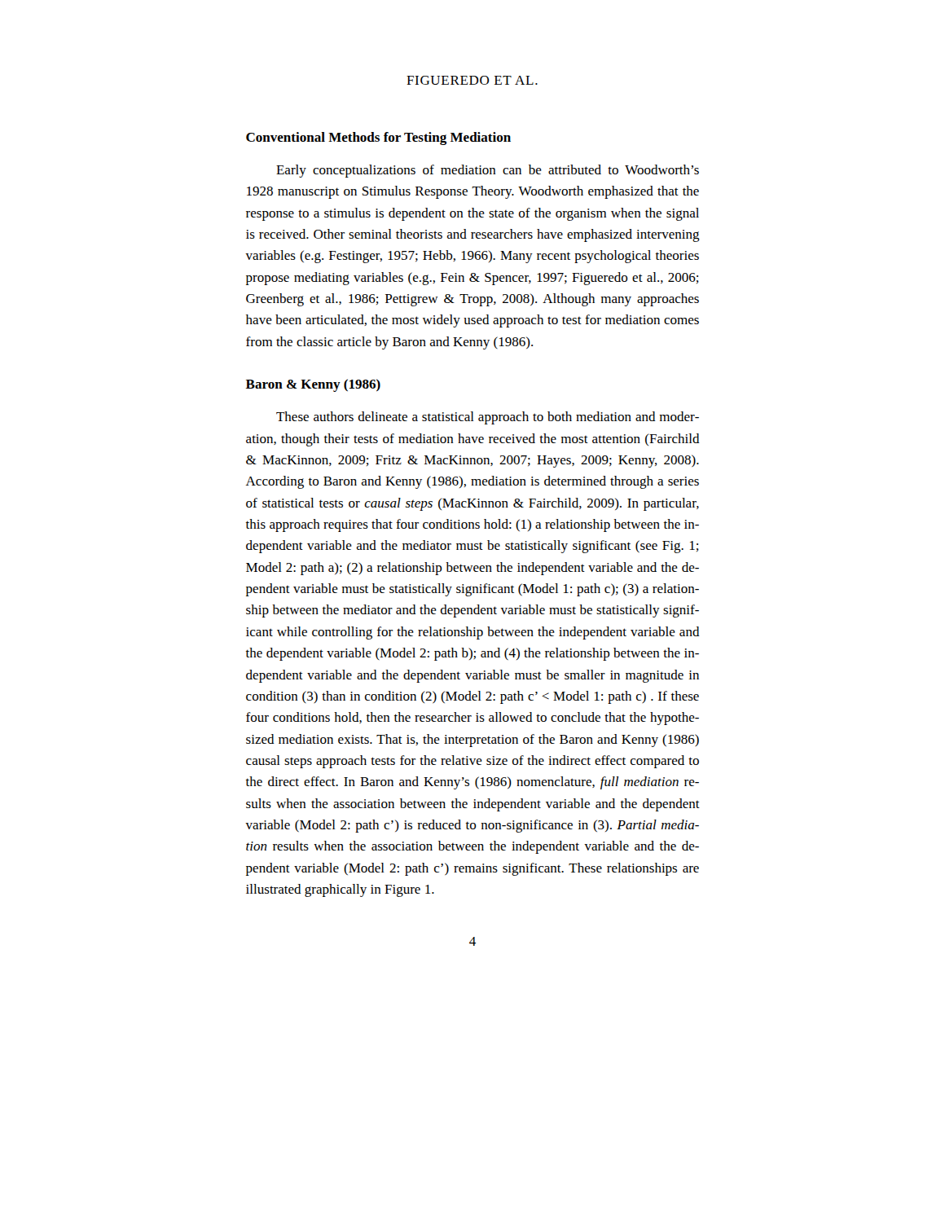FIGUEREDO ET AL.
Conventional Methods for Testing Mediation
Early conceptualizations of mediation can be attributed to Woodworth’s 1928 manuscript on Stimulus Response Theory. Woodworth emphasized that the response to a stimulus is dependent on the state of the organism when the signal is received. Other seminal theorists and researchers have emphasized intervening variables (e.g. Festinger, 1957; Hebb, 1966). Many recent psychological theories propose mediating variables (e.g., Fein & Spencer, 1997; Figueredo et al., 2006; Greenberg et al., 1986; Pettigrew & Tropp, 2008). Although many approaches have been articulated, the most widely used approach to test for mediation comes from the classic article by Baron and Kenny (1986).
Baron & Kenny (1986)
These authors delineate a statistical approach to both mediation and moderation, though their tests of mediation have received the most attention (Fairchild & MacKinnon, 2009; Fritz & MacKinnon, 2007; Hayes, 2009; Kenny, 2008). According to Baron and Kenny (1986), mediation is determined through a series of statistical tests or causal steps (MacKinnon & Fairchild, 2009). In particular, this approach requires that four conditions hold: (1) a relationship between the independent variable and the mediator must be statistically significant (see Fig. 1; Model 2: path a); (2) a relationship between the independent variable and the dependent variable must be statistically significant (Model 1: path c); (3) a relationship between the mediator and the dependent variable must be statistically significant while controlling for the relationship between the independent variable and the dependent variable (Model 2: path b); and (4) the relationship between the independent variable and the dependent variable must be smaller in magnitude in condition (3) than in condition (2) (Model 2: path c’ < Model 1: path c) . If these four conditions hold, then the researcher is allowed to conclude that the hypothesized mediation exists. That is, the interpretation of the Baron and Kenny (1986) causal steps approach tests for the relative size of the indirect effect compared to the direct effect. In Baron and Kenny’s (1986) nomenclature, full mediation results when the association between the independent variable and the dependent variable (Model 2: path c’) is reduced to non-significance in (3). Partial mediation results when the association between the independent variable and the dependent variable (Model 2: path c’) remains significant. These relationships are illustrated graphically in Figure 1.
4